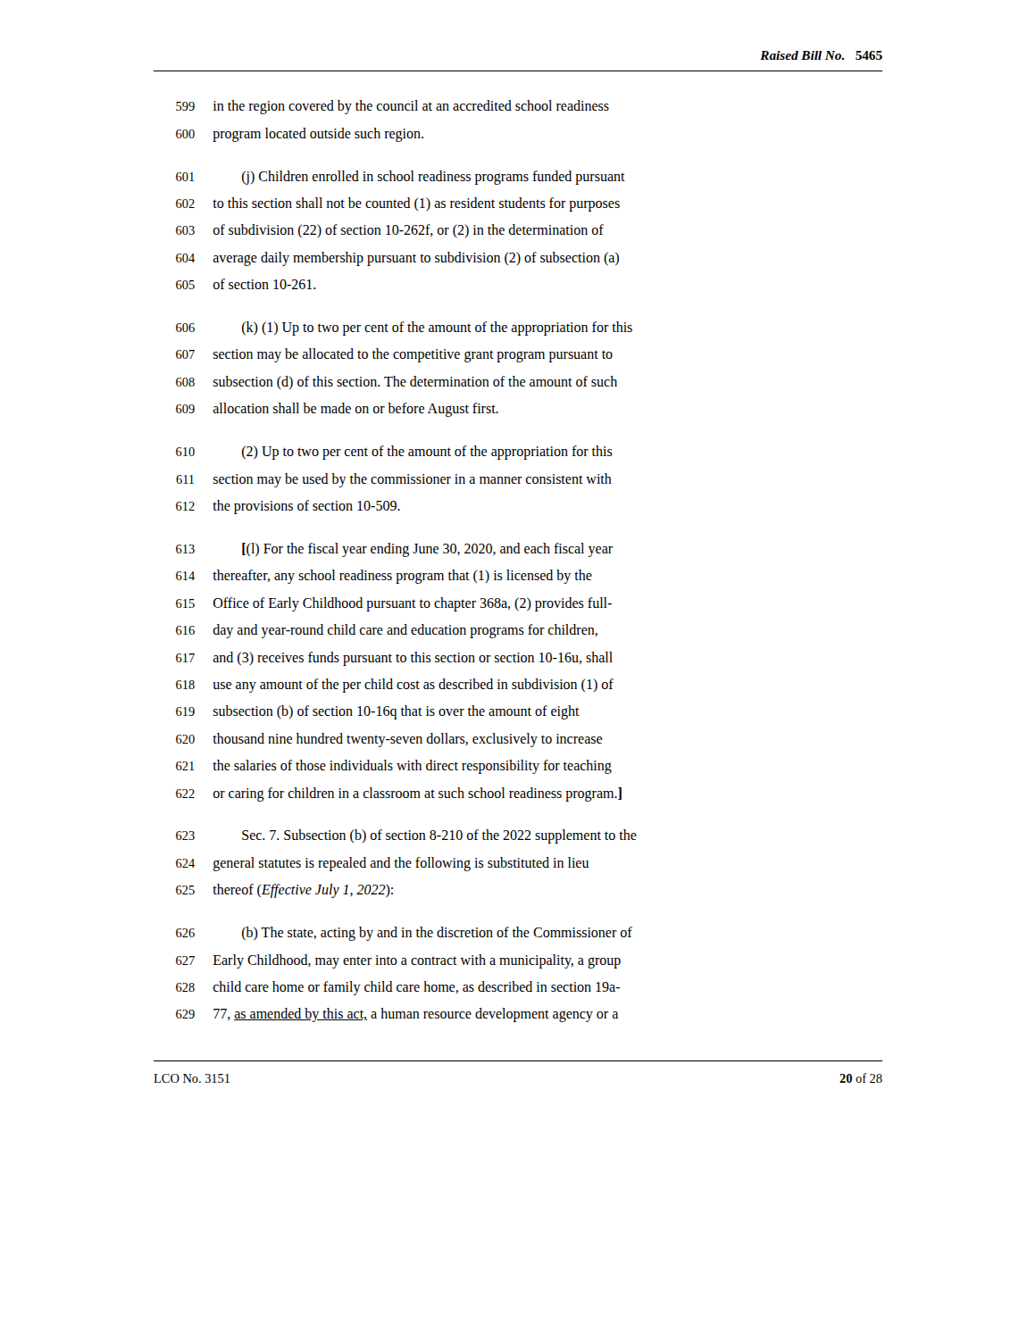Raised Bill No. 5465
599
in the region covered by the council at an accredited school readiness
600
program located outside such region.
601
(j) Children enrolled in school readiness programs funded pursuant
602
to this section shall not be counted (1) as resident students for purposes
603
of subdivision (22) of section 10-262f, or (2) in the determination of
604
average daily membership pursuant to subdivision (2) of subsection (a)
605
of section 10-261.
606
(k) (1) Up to two per cent of the amount of the appropriation for this
607
section may be allocated to the competitive grant program pursuant to
608
subsection (d) of this section. The determination of the amount of such
609
allocation shall be made on or before August first.
610
(2) Up to two per cent of the amount of the appropriation for this
611
section may be used by the commissioner in a manner consistent with
612
the provisions of section 10-509.
613
[(l) For the fiscal year ending June 30, 2020, and each fiscal year
614
thereafter, any school readiness program that (1) is licensed by the
615
Office of Early Childhood pursuant to chapter 368a, (2) provides full-
616
day and year-round child care and education programs for children,
617
and (3) receives funds pursuant to this section or section 10-16u, shall
618
use any amount of the per child cost as described in subdivision (1) of
619
subsection (b) of section 10-16q that is over the amount of eight
620
thousand nine hundred twenty-seven dollars, exclusively to increase
621
the salaries of those individuals with direct responsibility for teaching
622
or caring for children in a classroom at such school readiness program.]
623
Sec. 7. Subsection (b) of section 8-210 of the 2022 supplement to the
624
general statutes is repealed and the following is substituted in lieu
625
thereof (Effective July 1, 2022):
626
(b) The state, acting by and in the discretion of the Commissioner of
627
Early Childhood, may enter into a contract with a municipality, a group
628
child care home or family child care home, as described in section 19a-
629
77, as amended by this act, a human resource development agency or a
LCO No. 3151
20 of 28